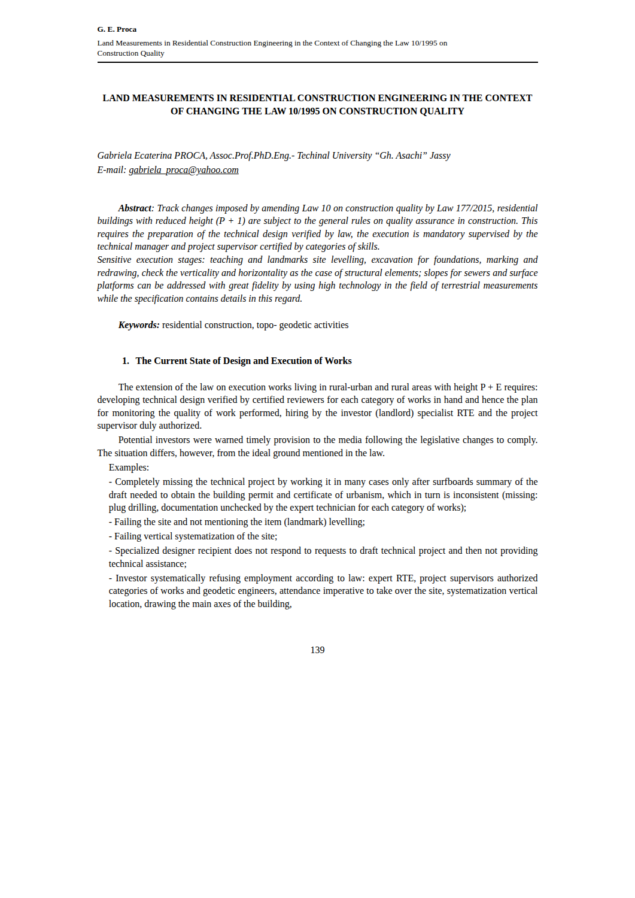G. E. Proca
Land Measurements in Residential Construction Engineering in the Context of Changing the Law 10/1995 on
Construction Quality
Land Measurements in Residential Construction Engineering in the Context of Changing the Law 10/1995 on Construction Quality
Gabriela Ecaterina PROCA, Assoc.Prof.PhD.Eng.- Techinal University “Gh. Asachi” Jassy
E-mail: gabriela_proca@yahoo.com
Abstract: Track changes imposed by amending Law 10 on construction quality by Law 177/2015, residential buildings with reduced height (P + 1) are subject to the general rules on quality assurance in construction. This requires the preparation of the technical design verified by law, the execution is mandatory supervised by the technical manager and project supervisor certified by categories of skills.
Sensitive execution stages: teaching and landmarks site levelling, excavation for foundations, marking and redrawing, check the verticality and horizontality as the case of structural elements; slopes for sewers and surface platforms can be addressed with great fidelity by using high technology in the field of terrestrial measurements while the specification contains details in this regard.
Keywords: residential construction, topo- geodetic activities
1. The Current State of Design and Execution of Works
The extension of the law on execution works living in rural-urban and rural areas with height P + E requires: developing technical design verified by certified reviewers for each category of works in hand and hence the plan for monitoring the quality of work performed, hiring by the investor (landlord) specialist RTE and the project supervisor duly authorized.
Potential investors were warned timely provision to the media following the legislative changes to comply. The situation differs, however, from the ideal ground mentioned in the law.
Examples:
- Completely missing the technical project by working it in many cases only after surfboards summary of the draft needed to obtain the building permit and certificate of urbanism, which in turn is inconsistent (missing: plug drilling, documentation unchecked by the expert technician for each category of works);
- Failing the site and not mentioning the item (landmark) levelling;
- Failing vertical systematization of the site;
- Specialized designer recipient does not respond to requests to draft technical project and then not providing technical assistance;
- Investor systematically refusing employment according to law: expert RTE, project supervisors authorized categories of works and geodetic engineers, attendance imperative to take over the site, systematization vertical location, drawing the main axes of the building,
139